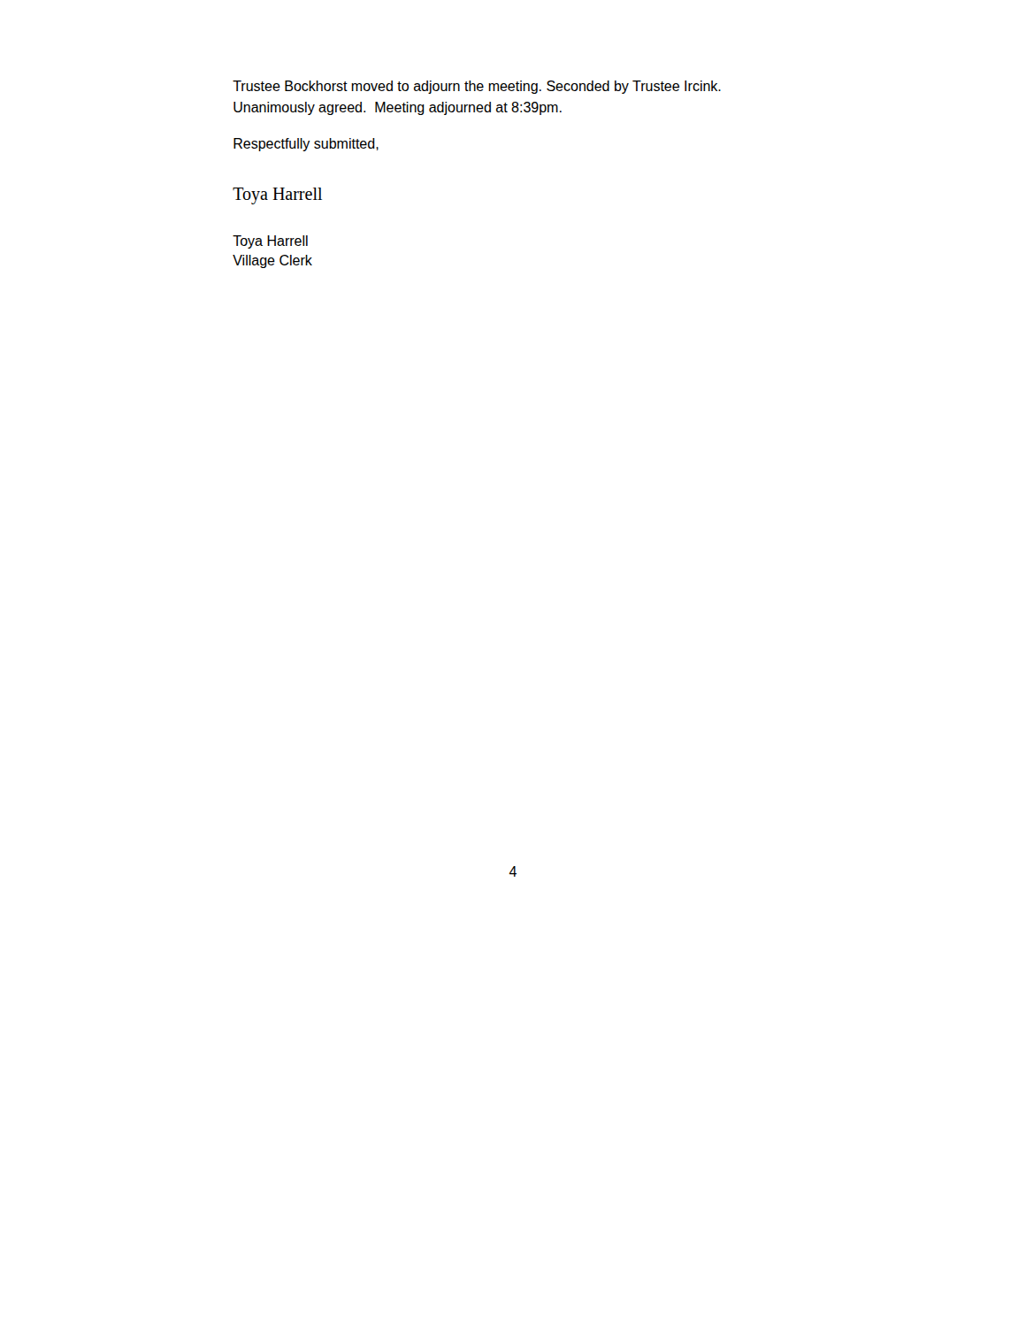Trustee Bockhorst moved to adjourn the meeting. Seconded by Trustee Ircink. Unanimously agreed. Meeting adjourned at 8:39pm.
Respectfully submitted,
Toya Harrell
Toya Harrell
Village Clerk
4